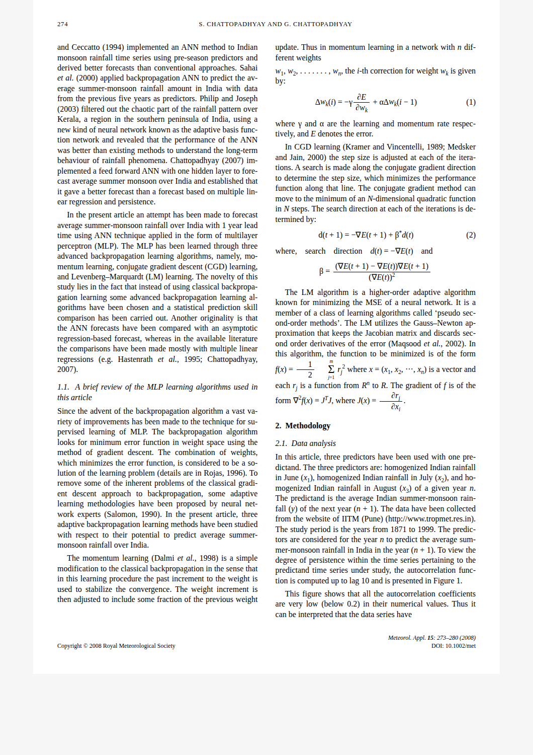274 S. Chattopadhyay and G. Chattopadhyay
and Ceccatto (1994) implemented an ANN method to Indian monsoon rainfall time series using pre-season predictors and derived better forecasts than conventional approaches. Sahai et al. (2000) applied backpropagation ANN to predict the average summer-monsoon rainfall amount in India with data from the previous five years as predictors. Philip and Joseph (2003) filtered out the chaotic part of the rainfall pattern over Kerala, a region in the southern peninsula of India, using a new kind of neural network known as the adaptive basis function network and revealed that the performance of the ANN was better than existing methods to understand the long-term behaviour of rainfall phenomena. Chattopadhyay (2007) implemented a feed forward ANN with one hidden layer to forecast average summer monsoon over India and established that it gave a better forecast than a forecast based on multiple linear regression and persistence.
In the present article an attempt has been made to forecast average summer-monsoon rainfall over India with 1 year lead time using ANN technique applied in the form of multilayer perceptron (MLP). The MLP has been learned through three advanced backpropagation learning algorithms, namely, momentum learning, conjugate gradient descent (CGD) learning, and Levenberg–Marquardt (LM) learning. The novelty of this study lies in the fact that instead of using classical backpropagation learning some advanced backpropagation learning algorithms have been chosen and a statistical prediction skill comparison has been carried out. Another originality is that the ANN forecasts have been compared with an asymptotic regression-based forecast, whereas in the available literature the comparisons have been made mostly with multiple linear regressions (e.g. Hastenrath et al., 1995; Chattopadhyay, 2007).
1.1. A brief review of the MLP learning algorithms used in this article
Since the advent of the backpropagation algorithm a vast variety of improvements has been made to the technique for supervised learning of MLP. The backpropagation algorithm looks for minimum error function in weight space using the method of gradient descent. The combination of weights, which minimizes the error function, is considered to be a solution of the learning problem (details are in Rojas, 1996). To remove some of the inherent problems of the classical gradient descent approach to backpropagation, some adaptive learning methodologies have been proposed by neural network experts (Salomon, 1990). In the present article, three adaptive backpropagation learning methods have been studied with respect to their potential to predict average summer-monsoon rainfall over India.
The momentum learning (Dalmi et al., 1998) is a simple modification to the classical backpropagation in the sense that in this learning procedure the past increment to the weight is used to stabilize the convergence. The weight increment is then adjusted to include some fraction of the previous weight update. Thus in momentum learning in a network with n different weights
w1, w2, . . . . . . . , wn, the i-th correction for weight wk is given by:
Δwk(i) = −γ∂E∂wk + αΔwk(i − 1) (1)
where γ and α are the learning and momentum rate respectively, and E denotes the error.
In CGD learning (Kramer and Vincentelli, 1989; Medsker and Jain, 2000) the step size is adjusted at each of the iterations. A search is made along the conjugate gradient direction to determine the step size, which minimizes the performance function along that line. The conjugate gradient method can move to the minimum of an N-dimensional quadratic function in N steps. The search direction at each of the iterations is determined by:
d(t + 1) = −∇E(t + 1) + β*d(t) (2)
where, search direction d(t) = −∇E(t) and
β = (∇E(t + 1) − ∇E(t))∇E(t + 1)(∇E(t))2
The LM algorithm is a higher-order adaptive algorithm known for minimizing the MSE of a neural network. It is a member of a class of learning algorithms called ‘pseudo second-order methods’. The LM utilizes the Gauss–Newton approximation that keeps the Jacobian matrix and discards second order derivatives of the error (Maqsood et al., 2002). In this algorithm, the function to be minimized is of the form f(x) = 12 mΣj=1 rj2 where x = (x1, x2, ···, xn) is a vector and each rj is a function from Rn to R. The gradient of f is of the form ∇2f(x) = JTJ, where J(x) = ∂rj∂xi.
2. Methodology
2.1. Data analysis
In this article, three predictors have been used with one predictand. The three predictors are: homogenized Indian rainfall in June (x1), homogenized Indian rainfall in July (x2), and homogenized Indian rainfall in August (x3) of a given year n. The predictand is the average Indian summer-monsoon rainfall (y) of the next year (n + 1). The data have been collected from the website of IITM (Pune) (http://www.tropmet.res.in). The study period is the years from 1871 to 1999. The predictors are considered for the year n to predict the average summer-monsoon rainfall in India in the year (n + 1). To view the degree of persistence within the time series pertaining to the predictand time series under study, the autocorrelation function is computed up to lag 10 and is presented in Figure 1.
This figure shows that all the autocorrelation coefficients are very low (below 0.2) in their numerical values. Thus it can be interpreted that the data series have
Copyright © 2008 Royal Meteorological Society
Meteorol. Appl. 15: 273–280 (2008)
DOI: 10.1002/met